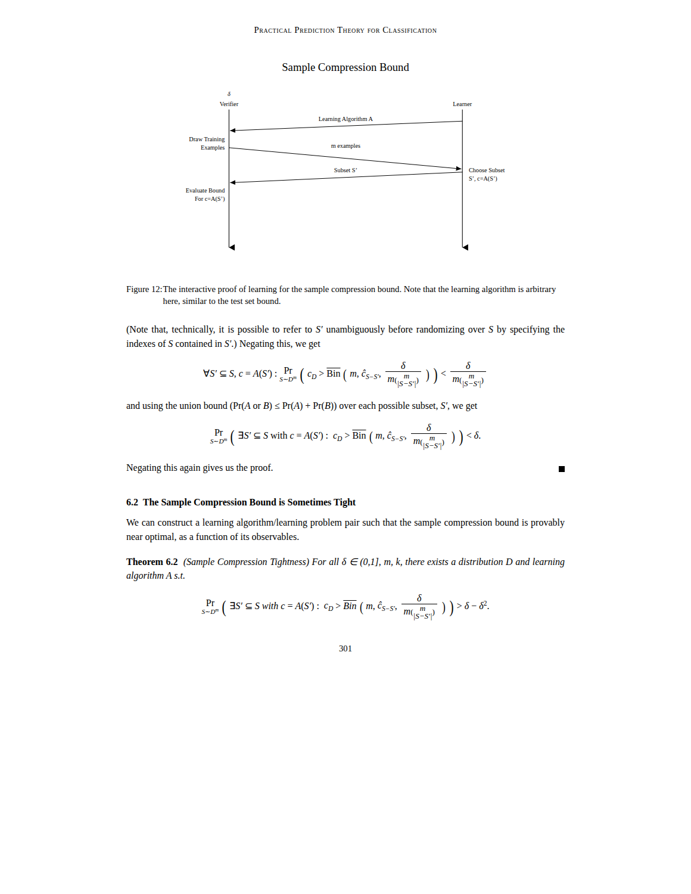Practical Prediction Theory for Classification
Sample Compression Bound
δ Verifier Learner Learning Algorithm A Draw Training Examples m examples Choose Subset S’, c=A(S’) Subset S’ Evaluate Bound For c=A(S’)
Figure 12: The interactive proof of learning for the sample compression bound. Note that the learning algorithm is arbitrary here, similar to the test set bound.
(Note that, technically, it is possible to refer to S′ unambiguously before randomizing over S by specifying the indexes of S contained in S′.) Negating this, we get
∀S′ ⊆ S, c = A(S′) : Pr S∼Dm ( cD > Bin ( m, ĉS−S′, δ m(m|S−S′|) ) ) < δ m(m|S−S′|)
and using the union bound (Pr(A or B) ≤ Pr(A) + Pr(B)) over each possible subset, S′, we get
Pr S∼Dm ( ∃S′ ⊆ S with c = A(S′) : cD > Bin ( m, ĉS−S′, δ m(m|S−S′|) ) ) < δ.
Negating this again gives us the proof.
6.2 The Sample Compression Bound is Sometimes Tight
We can construct a learning algorithm/learning problem pair such that the sample compression bound is provably near optimal, as a function of its observables.
Theorem 6.2 (Sample Compression Tightness) For all δ ∈ (0,1], m, k, there exists a distribution D and learning algorithm A s.t.
Pr S∼Dm ( ∃S′ ⊆ S with c = A(S′) : cD > Bin ( m, ĉS−S′, δ m(m|S−S′|) ) ) > δ − δ 2.
301